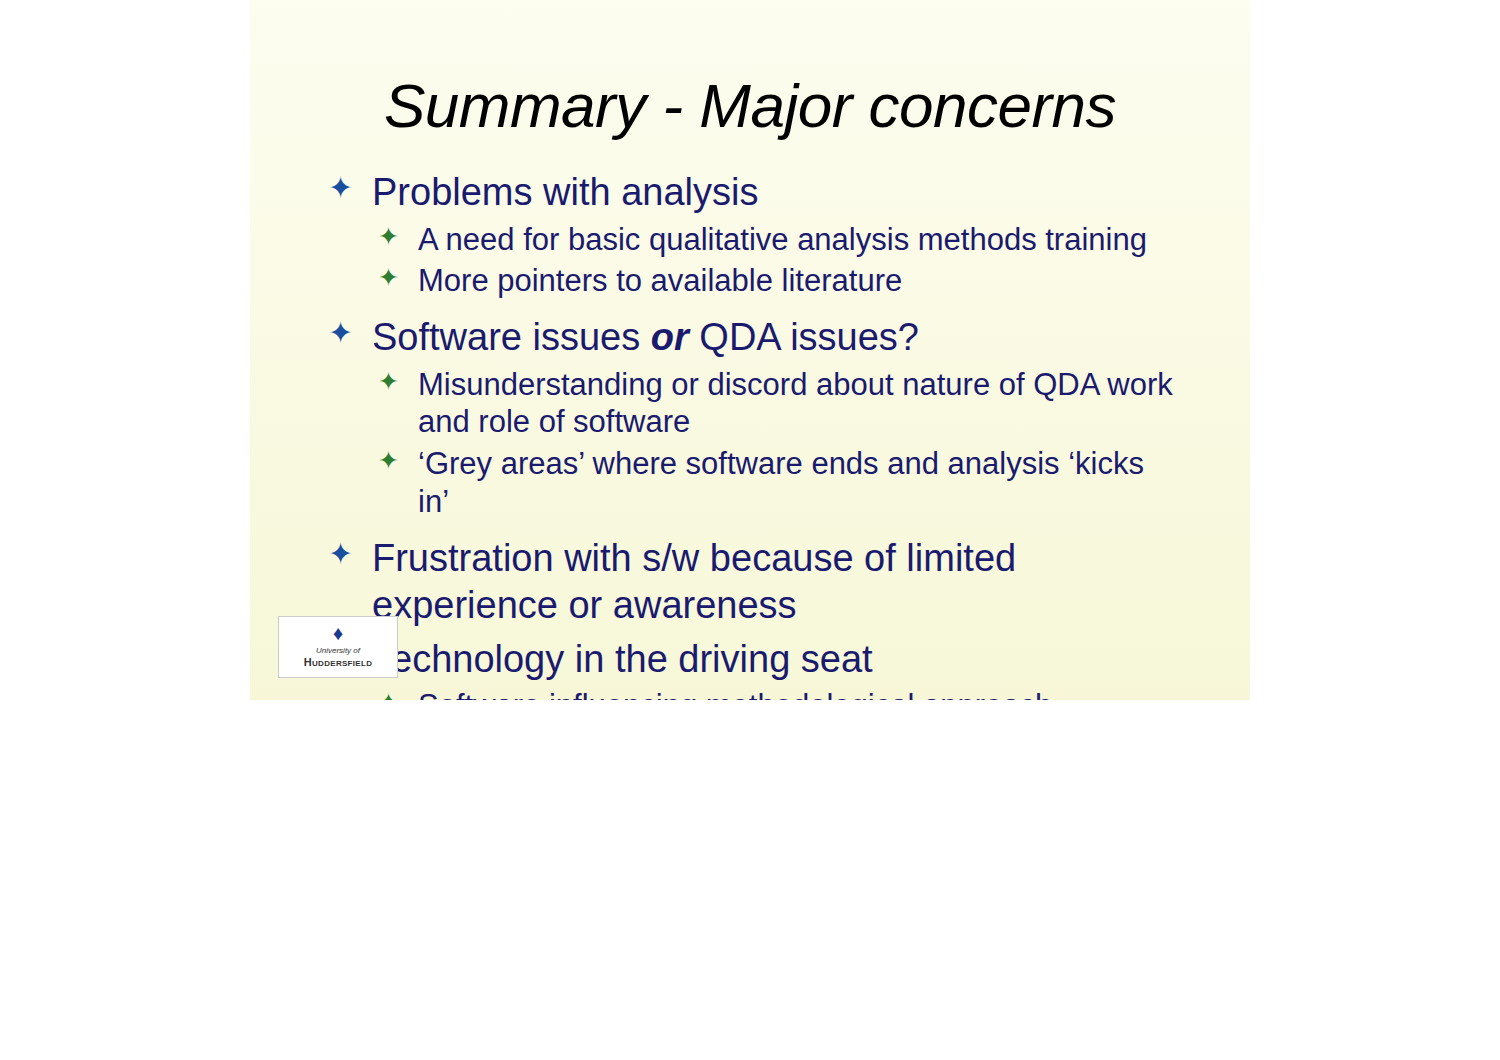Summary - Major concerns
Problems with analysis
A need for basic qualitative analysis methods training
More pointers to available literature
Software issues or QDA issues?
Misunderstanding or discord about nature of QDA work and role of software
‘Grey areas’ where software ends and analysis ‘kicks in’
Frustration with s/w because of limited experience or awareness
Technology in the driving seat
Software influencing methodological approach
♦ University of Huddersfield